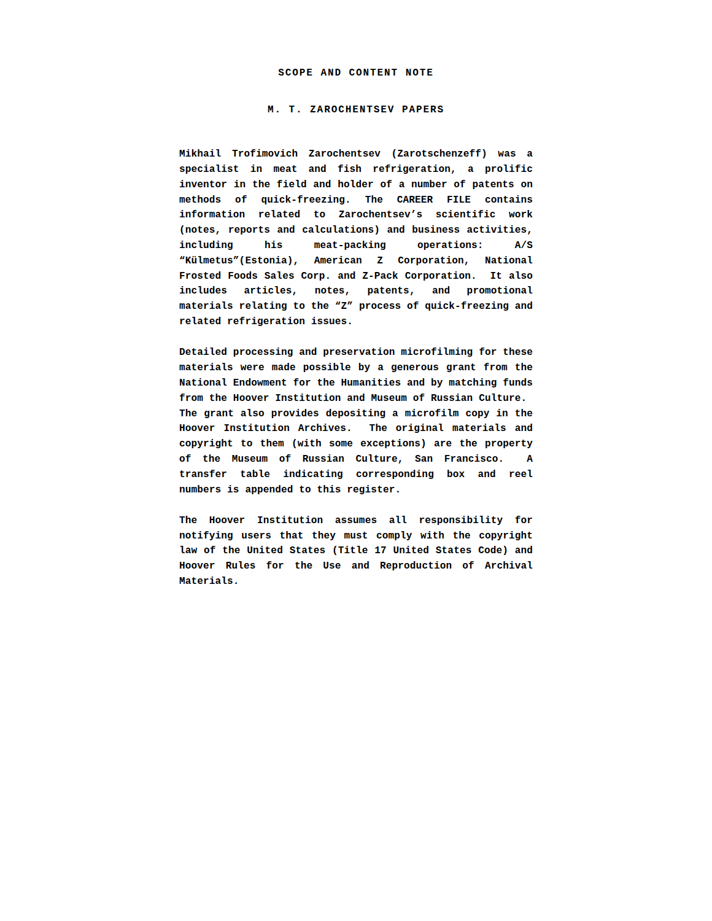SCOPE AND CONTENT NOTE
M. T. ZAROCHENTSEV PAPERS
Mikhail Trofimovich Zarochentsev (Zarotschenzeff) was a specialist in meat and fish refrigeration, a prolific inventor in the field and holder of a number of patents on methods of quick-freezing. The CAREER FILE contains information related to Zarochentsev’s scientific work (notes, reports and calculations) and business activities, including his meat-packing operations: A/S “Külmetus”(Estonia), American Z Corporation, National Frosted Foods Sales Corp. and Z-Pack Corporation. It also includes articles, notes, patents, and promotional materials relating to the “Z” process of quick-freezing and related refrigeration issues.
Detailed processing and preservation microfilming for these materials were made possible by a generous grant from the National Endowment for the Humanities and by matching funds from the Hoover Institution and Museum of Russian Culture. The grant also provides depositing a microfilm copy in the Hoover Institution Archives. The original materials and copyright to them (with some exceptions) are the property of the Museum of Russian Culture, San Francisco. A transfer table indicating corresponding box and reel numbers is appended to this register.
The Hoover Institution assumes all responsibility for notifying users that they must comply with the copyright law of the United States (Title 17 United States Code) and Hoover Rules for the Use and Reproduction of Archival Materials.